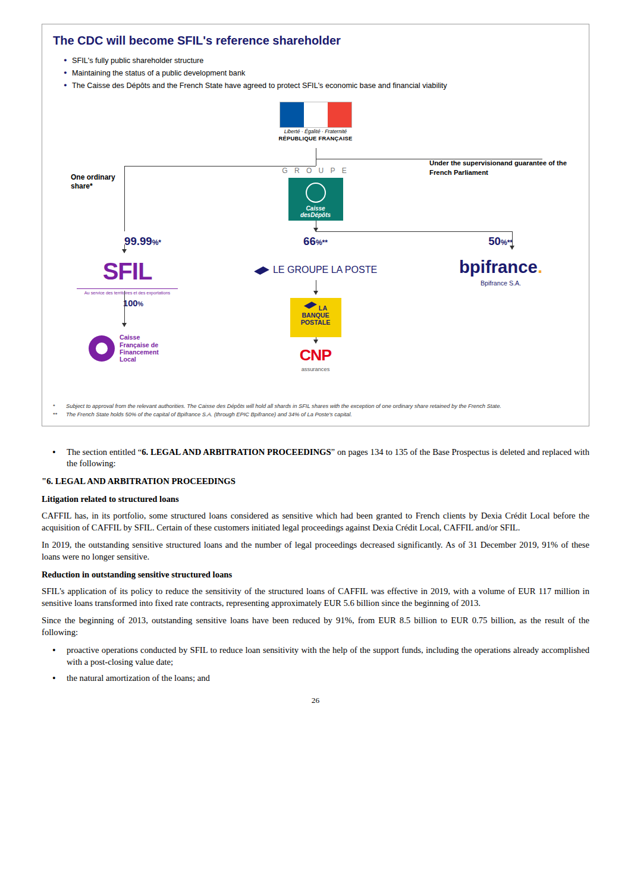The CDC will become SFIL's reference shareholder
SFIL's fully public shareholder structure
Maintaining the status of a public development bank
The Caisse des Dépôts and the French State have agreed to protect SFIL's economic base and financial viability
Liberté · Égalité · Fraternité
RÉPUBLIQUE FRANÇAISE
Under the supervisionand guarantee of the French Parliament
One ordinary
share*
G R O U P E
Caisse
desDépôts
99.99%*
66%**
50%**
SFIL
Au service des territoires et des exportations
LE GROUPE LA POSTE
bpifrance.
Bpifrance S.A.
100%
Caisse
Française de
Financement
Local
LA
BANQUE
POSTALE
CNP
assurances
*Subject to approval from the relevant authorities. The Caisse des Dépôts will hold all shards in SFIL shares with the exception of one ordinary share retained by the French State.
**The French State holds 50% of the capital of Bpifrance S.A. (through EPIC Bpifrance) and 34% of La Poste's capital.
The section entitled “6. LEGAL AND ARBITRATION PROCEEDINGS” on pages 134 to 135 of the Base Prospectus is deleted and replaced with the following:
"6. LEGAL AND ARBITRATION PROCEEDINGS
Litigation related to structured loans
CAFFIL has, in its portfolio, some structured loans considered as sensitive which had been granted to French clients by Dexia Crédit Local before the acquisition of CAFFIL by SFIL. Certain of these customers initiated legal proceedings against Dexia Crédit Local, CAFFIL and/or SFIL.
In 2019, the outstanding sensitive structured loans and the number of legal proceedings decreased significantly. As of 31 December 2019, 91% of these loans were no longer sensitive.
Reduction in outstanding sensitive structured loans
SFIL's application of its policy to reduce the sensitivity of the structured loans of CAFFIL was effective in 2019, with a volume of EUR 117 million in sensitive loans transformed into fixed rate contracts, representing approximately EUR 5.6 billion since the beginning of 2013.
Since the beginning of 2013, outstanding sensitive loans have been reduced by 91%, from EUR 8.5 billion to EUR 0.75 billion, as the result of the following:
proactive operations conducted by SFIL to reduce loan sensitivity with the help of the support funds, including the operations already accomplished with a post-closing value date;
the natural amortization of the loans; and
26